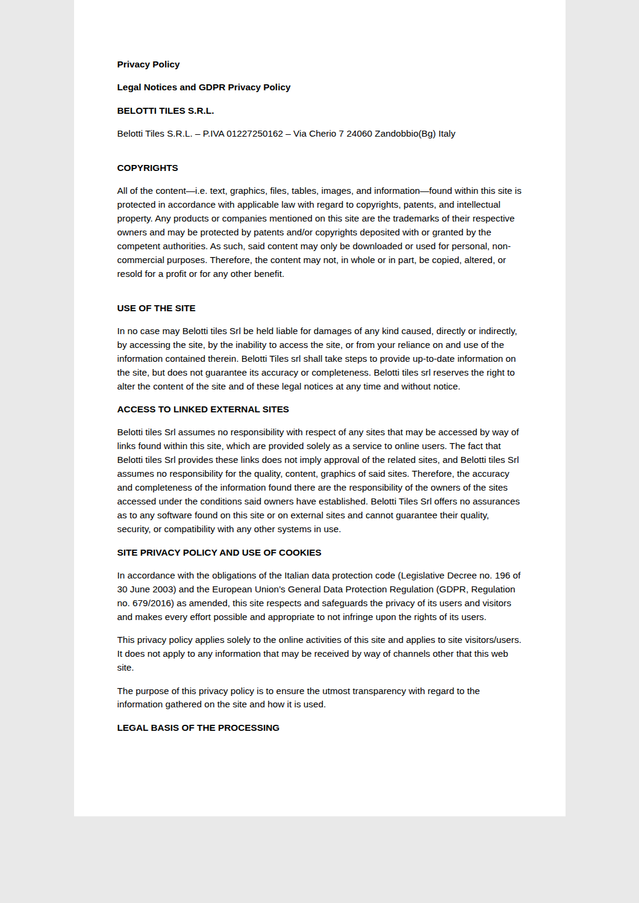Privacy Policy
Legal Notices and GDPR Privacy Policy
BELOTTI TILES S.R.L.
Belotti Tiles S.R.L. – P.IVA 01227250162 – Via Cherio 7 24060 Zandobbio(Bg) Italy
COPYRIGHTS
All of the content—i.e. text, graphics, files, tables, images, and information—found within this site is protected in accordance with applicable law with regard to copyrights, patents, and intellectual property. Any products or companies mentioned on this site are the trademarks of their respective owners and may be protected by patents and/or copyrights deposited with or granted by the competent authorities. As such, said content may only be downloaded or used for personal, non-commercial purposes. Therefore, the content may not, in whole or in part, be copied, altered, or resold for a profit or for any other benefit.
USE OF THE SITE
In no case may Belotti tiles Srl be held liable for damages of any kind caused, directly or indirectly, by accessing the site, by the inability to access the site, or from your reliance on and use of the information contained therein. Belotti Tiles srl shall take steps to provide up-to-date information on the site, but does not guarantee its accuracy or completeness. Belotti tiles srl reserves the right to alter the content of the site and of these legal notices at any time and without notice.
ACCESS TO LINKED EXTERNAL SITES
Belotti tiles Srl assumes no responsibility with respect of any sites that may be accessed by way of links found within this site, which are provided solely as a service to online users. The fact that Belotti tiles Srl provides these links does not imply approval of the related sites, and Belotti tiles Srl assumes no responsibility for the quality, content, graphics of said sites. Therefore, the accuracy and completeness of the information found there are the responsibility of the owners of the sites accessed under the conditions said owners have established. Belotti Tiles Srl offers no assurances as to any software found on this site or on external sites and cannot guarantee their quality, security, or compatibility with any other systems in use.
SITE PRIVACY POLICY AND USE OF COOKIES
In accordance with the obligations of the Italian data protection code (Legislative Decree no. 196 of 30 June 2003) and the European Union’s General Data Protection Regulation (GDPR, Regulation no. 679/2016) as amended, this site respects and safeguards the privacy of its users and visitors and makes every effort possible and appropriate to not infringe upon the rights of its users.
This privacy policy applies solely to the online activities of this site and applies to site visitors/users. It does not apply to any information that may be received by way of channels other that this web site.
The purpose of this privacy policy is to ensure the utmost transparency with regard to the information gathered on the site and how it is used.
LEGAL BASIS OF THE PROCESSING